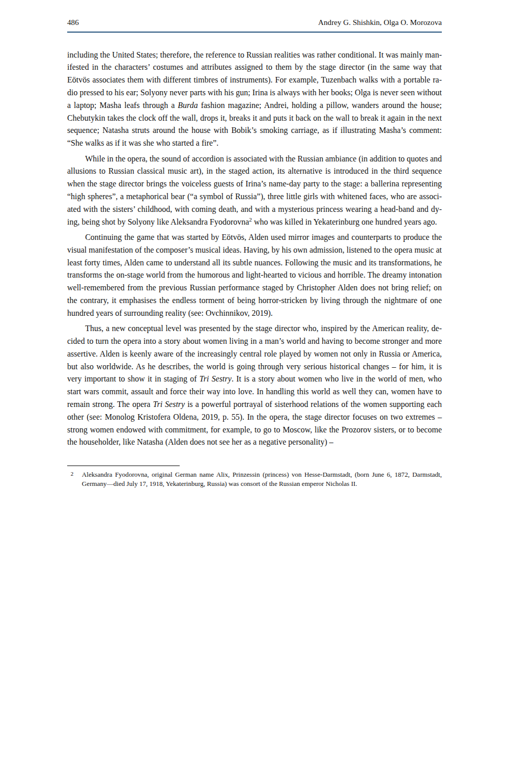486 Andrey G. Shishkin, Olga O. Morozova
including the United States; therefore, the reference to Russian realities was rather conditional. It was mainly manifested in the characters’ costumes and attributes assigned to them by the stage director (in the same way that Eötvös associates them with different timbres of instruments). For example, Tuzenbach walks with a portable radio pressed to his ear; Solyony never parts with his gun; Irina is always with her books; Olga is never seen without a laptop; Masha leafs through a Burda fashion magazine; Andrei, holding a pillow, wanders around the house; Chebutykin takes the clock off the wall, drops it, breaks it and puts it back on the wall to break it again in the next sequence; Natasha struts around the house with Bobik’s smoking carriage, as if illustrating Masha’s comment: “She walks as if it was she who started a fire”.
While in the opera, the sound of accordion is associated with the Russian ambiance (in addition to quotes and allusions to Russian classical music art), in the staged action, its alternative is introduced in the third sequence when the stage director brings the voiceless guests of Irina’s name-day party to the stage: a ballerina representing “high spheres”, a metaphorical bear (“a symbol of Russia”), three little girls with whitened faces, who are associated with the sisters’ childhood, with coming death, and with a mysterious princess wearing a head-band and dying, being shot by Solyony like Aleksandra Fyodorovna2 who was killed in Yekaterinburg one hundred years ago.
Continuing the game that was started by Eötvös, Alden used mirror images and counterparts to produce the visual manifestation of the composer’s musical ideas. Having, by his own admission, listened to the opera music at least forty times, Alden came to understand all its subtle nuances. Following the music and its transformations, he transforms the on-stage world from the humorous and light-hearted to vicious and horrible. The dreamy intonation well-remembered from the previous Russian performance staged by Christopher Alden does not bring relief; on the contrary, it emphasises the endless torment of being horror-stricken by living through the nightmare of one hundred years of surrounding reality (see: Ovchinnikov, 2019).
Thus, a new conceptual level was presented by the stage director who, inspired by the American reality, decided to turn the opera into a story about women living in a man’s world and having to become stronger and more assertive. Alden is keenly aware of the increasingly central role played by women not only in Russia or America, but also worldwide. As he describes, the world is going through very serious historical changes – for him, it is very important to show it in staging of Tri Sestry. It is a story about women who live in the world of men, who start wars commit, assault and force their way into love. In handling this world as well they can, women have to remain strong. The opera Tri Sestry is a powerful portrayal of sisterhood relations of the women supporting each other (see: Monolog Kristofera Oldena, 2019, p. 55). In the opera, the stage director focuses on two extremes – strong women endowed with commitment, for example, to go to Moscow, like the Prozorov sisters, or to become the householder, like Natasha (Alden does not see her as a negative personality) –
2 Aleksandra Fyodorovna, original German name Alix, Prinzessin (princess) von Hesse-Darmstadt, (born June 6, 1872, Darmstadt, Germany—died July 17, 1918, Yekaterinburg, Russia) was consort of the Russian emperor Nicholas II.